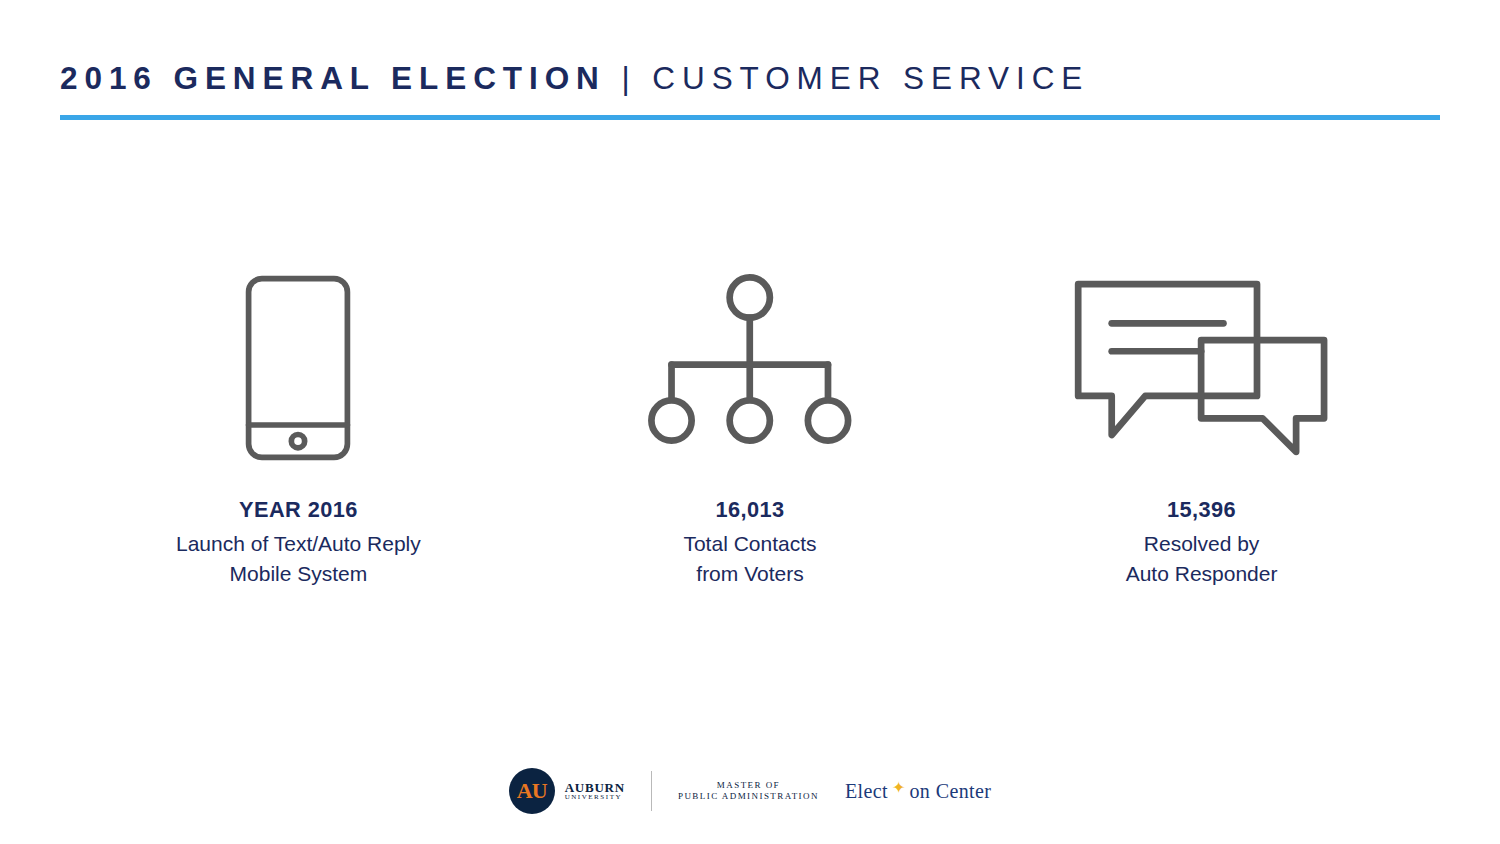2016 General Election | Customer Service
YEAR 2016
Launch of Text/Auto Reply
Mobile System
16,013
Total Contacts
from Voters
15,396
Resolved by
Auto Responder
AU
Auburn
University
Master of
Public Administration
Elect✦on Center